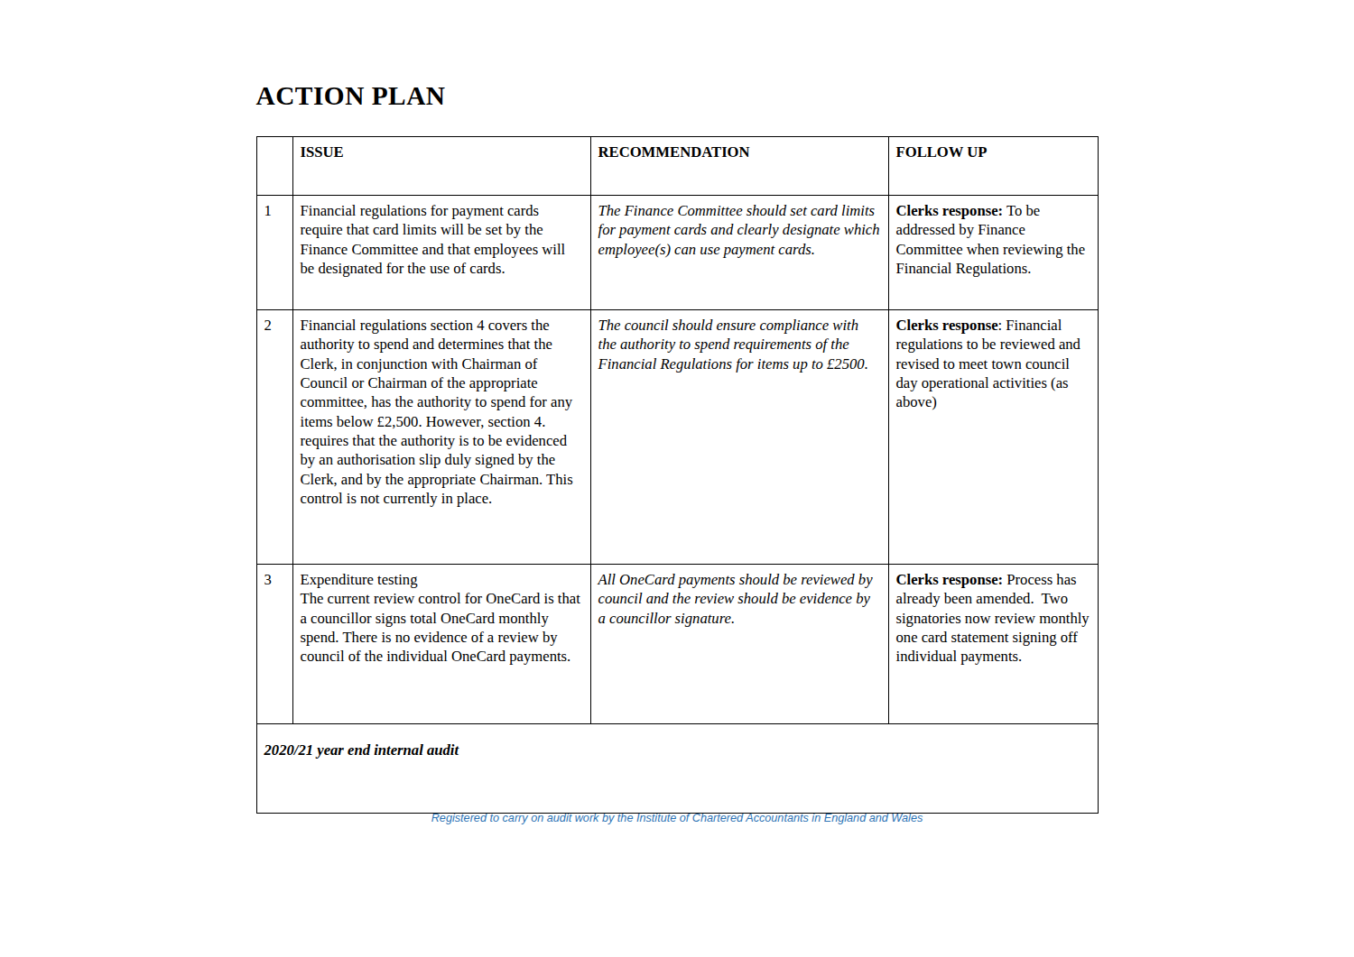ACTION PLAN
| | ISSUE | RECOMMENDATION | FOLLOW UP |
| 1 | Financial regulations for payment cards require that card limits will be set by the Finance Committee and that employees will be designated for the use of cards. | The Finance Committee should set card limits for payment cards and clearly designate which employee(s) can use payment cards. | Clerks response: To be addressed by Finance Committee when reviewing the Financial Regulations. |
| 2 | Financial regulations section 4 covers the authority to spend and determines that the Clerk, in conjunction with Chairman of Council or Chairman of the appropriate committee, has the authority to spend for any items below £2,500. However, section 4. requires that the authority is to be evidenced by an authorisation slip duly signed by the Clerk, and by the appropriate Chairman. This control is not currently in place. | The council should ensure compliance with the authority to spend requirements of the Financial Regulations for items up to £2500. | Clerks response : Financial regulations to be reviewed and revised to meet town council day operational activities (as above) |
| 3 | Expenditure testing The current review control for OneCard is that a councillor signs total OneCard monthly spend. There is no evidence of a review by council of the individual OneCard payments. | All OneCard payments should be reviewed by council and the review should be evidence by a councillor signature. | Clerks response: Process has already been amended. Two signatories now review monthly one card statement signing off individual payments. |
| 2020/21 year end internal audit |
Registered to carry on audit work by the Institute of Chartered Accountants in England and Wales